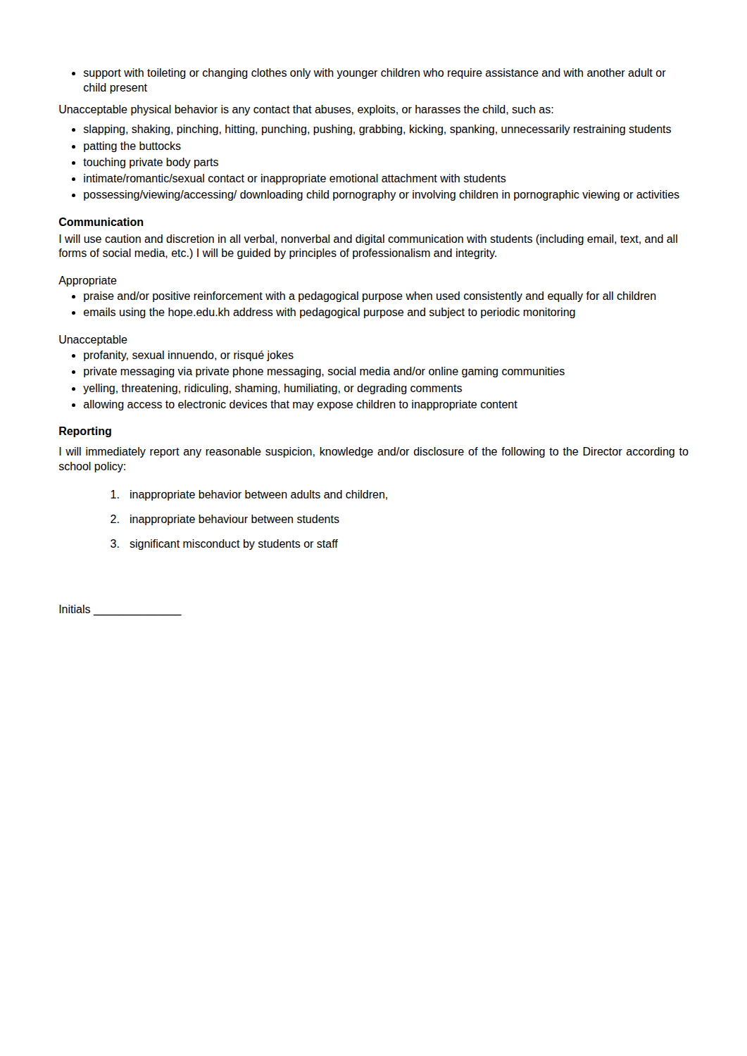support with toileting or changing clothes only with younger children who require assistance and with another adult or child present
Unacceptable physical behavior is any contact that abuses, exploits, or harasses the child, such as:
slapping, shaking, pinching, hitting, punching, pushing, grabbing, kicking, spanking, unnecessarily restraining students
patting the buttocks
touching private body parts
intimate/romantic/sexual contact or inappropriate emotional attachment with students
possessing/viewing/accessing/ downloading child pornography or involving children in pornographic viewing or activities
Communication
I will use caution and discretion in all verbal, nonverbal and digital communication with students (including email, text, and all forms of social media, etc.) I will be guided by principles of professionalism and integrity.
Appropriate
praise and/or positive reinforcement with a pedagogical purpose when used consistently and equally for all children
emails using the hope.edu.kh address with pedagogical purpose and subject to periodic monitoring
Unacceptable
profanity, sexual innuendo, or risqué jokes
private messaging via private phone messaging, social media and/or online gaming communities
yelling, threatening, ridiculing, shaming, humiliating, or degrading comments
allowing access to electronic devices that may expose children to inappropriate content
Reporting
I will immediately report any reasonable suspicion, knowledge and/or disclosure of the following to the Director according to school policy:
inappropriate behavior between adults and children,
inappropriate behaviour between students
significant misconduct by students or staff
Initials ______________